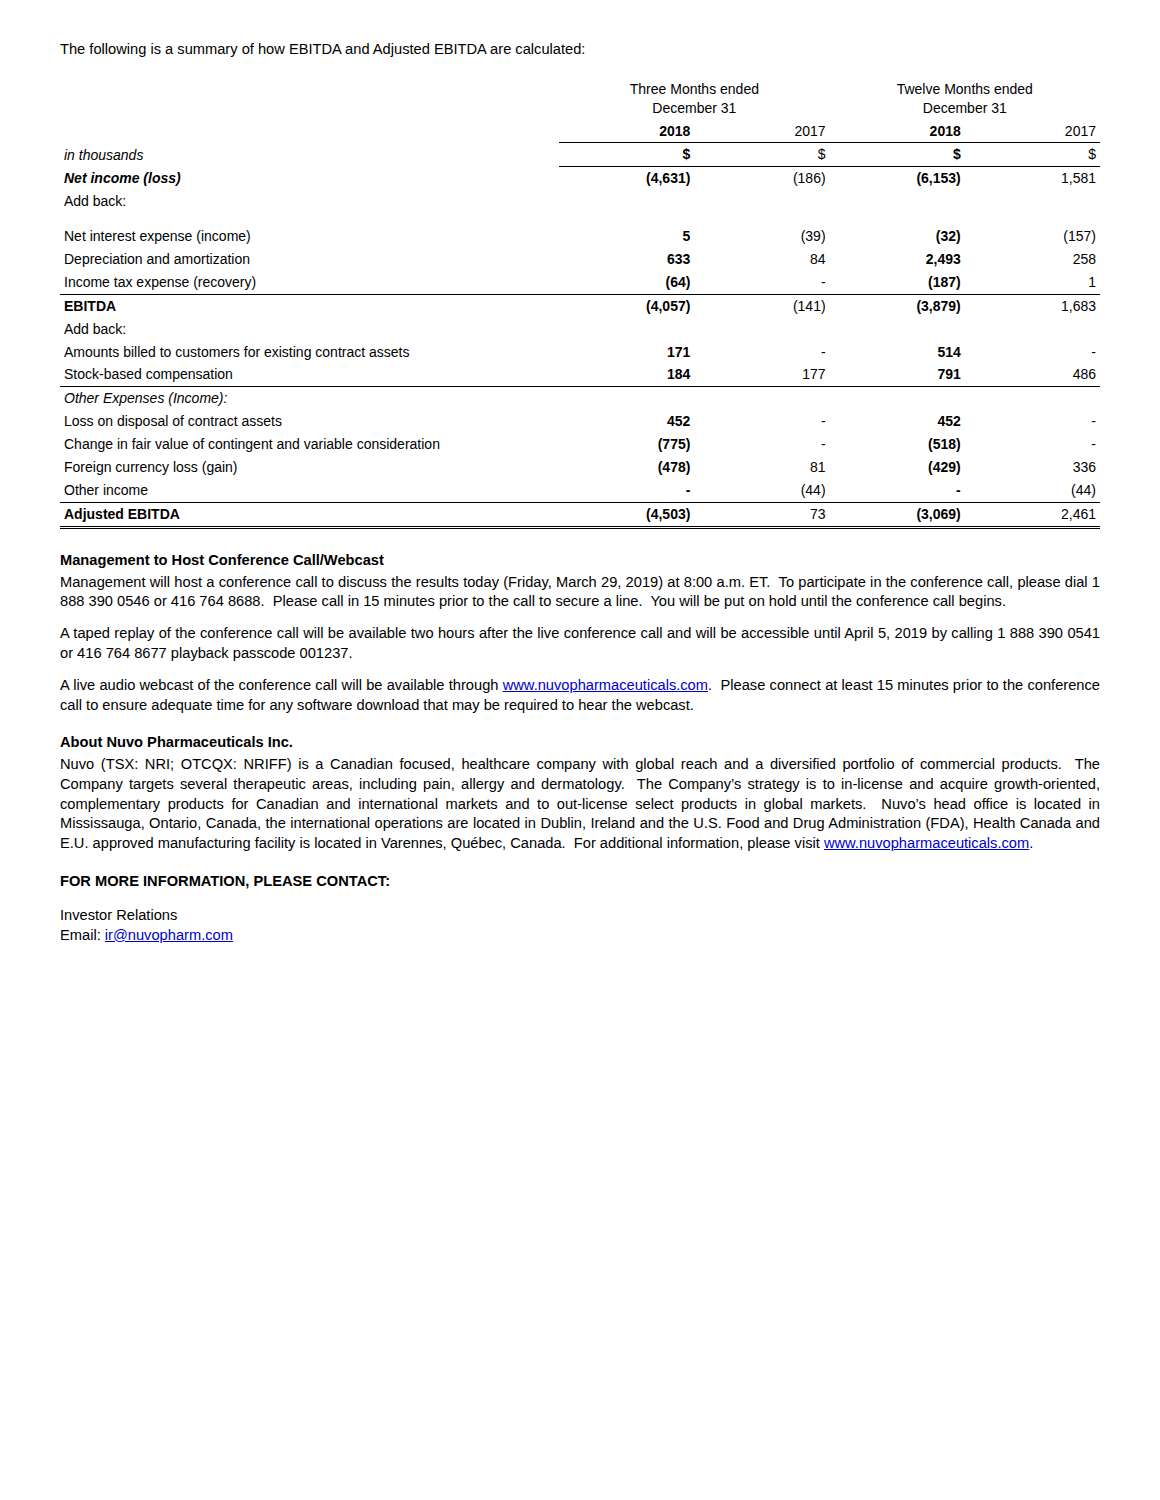The following is a summary of how EBITDA and Adjusted EBITDA are calculated:
| | Three Months ended December 31 | Twelve Months ended December 31 |
| --- | --- | --- |
| | 2018 | 2017 | 2018 | 2017 |
| in thousands | $ | $ | $ | $ |
| Net income (loss) | (4,631) | (186) | (6,153) | 1,581 |
| Add back: | | | | |
| Net interest expense (income) | 5 | (39) | (32) | (157) |
| Depreciation and amortization | 633 | 84 | 2,493 | 258 |
| Income tax expense (recovery) | (64) | - | (187) | 1 |
| EBITDA | (4,057) | (141) | (3,879) | 1,683 |
| Add back: | | | | |
| Amounts billed to customers for existing contract assets | 171 | - | 514 | - |
| Stock-based compensation | 184 | 177 | 791 | 486 |
| Other Expenses (Income): | | | | |
| Loss on disposal of contract assets | 452 | - | 452 | - |
| Change in fair value of contingent and variable consideration | (775) | - | (518) | - |
| Foreign currency loss (gain) | (478) | 81 | (429) | 336 |
| Other income | - | (44) | - | (44) |
| Adjusted EBITDA | (4,503) | 73 | (3,069) | 2,461 |
Management to Host Conference Call/Webcast
Management will host a conference call to discuss the results today (Friday, March 29, 2019) at 8:00 a.m. ET. To participate in the conference call, please dial 1 888 390 0546 or 416 764 8688. Please call in 15 minutes prior to the call to secure a line. You will be put on hold until the conference call begins.
A taped replay of the conference call will be available two hours after the live conference call and will be accessible until April 5, 2019 by calling 1 888 390 0541 or 416 764 8677 playback passcode 001237.
A live audio webcast of the conference call will be available through www.nuvopharmaceuticals.com. Please connect at least 15 minutes prior to the conference call to ensure adequate time for any software download that may be required to hear the webcast.
About Nuvo Pharmaceuticals Inc.
Nuvo (TSX: NRI; OTCQX: NRIFF) is a Canadian focused, healthcare company with global reach and a diversified portfolio of commercial products. The Company targets several therapeutic areas, including pain, allergy and dermatology. The Company’s strategy is to in-license and acquire growth-oriented, complementary products for Canadian and international markets and to out-license select products in global markets. Nuvo’s head office is located in Mississauga, Ontario, Canada, the international operations are located in Dublin, Ireland and the U.S. Food and Drug Administration (FDA), Health Canada and E.U. approved manufacturing facility is located in Varennes, Québec, Canada. For additional information, please visit www.nuvopharmaceuticals.com.
FOR MORE INFORMATION, PLEASE CONTACT:
Investor Relations
Email: ir@nuvopharm.com